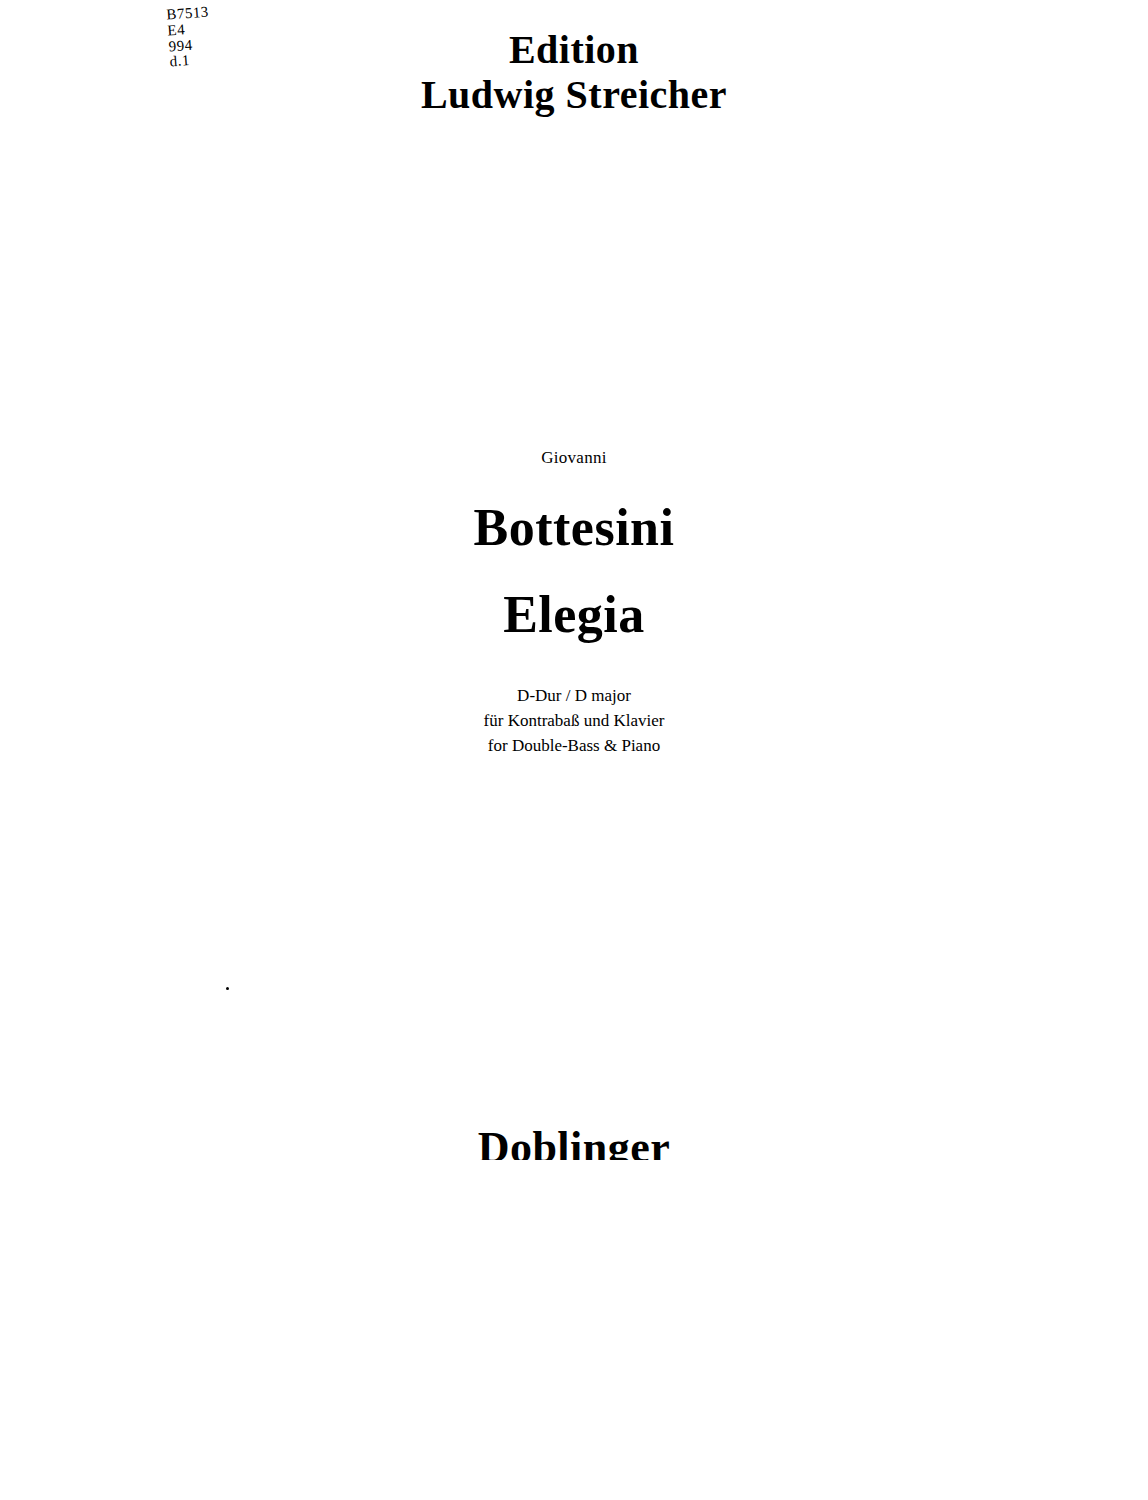B7513 E4 994 d.1
Edition
Ludwig Streicher
Giovanni
Bottesini
Elegia
D-Dur / D major
für Kontrabaß und Klavier
for Double-Bass & Piano
Doblinger